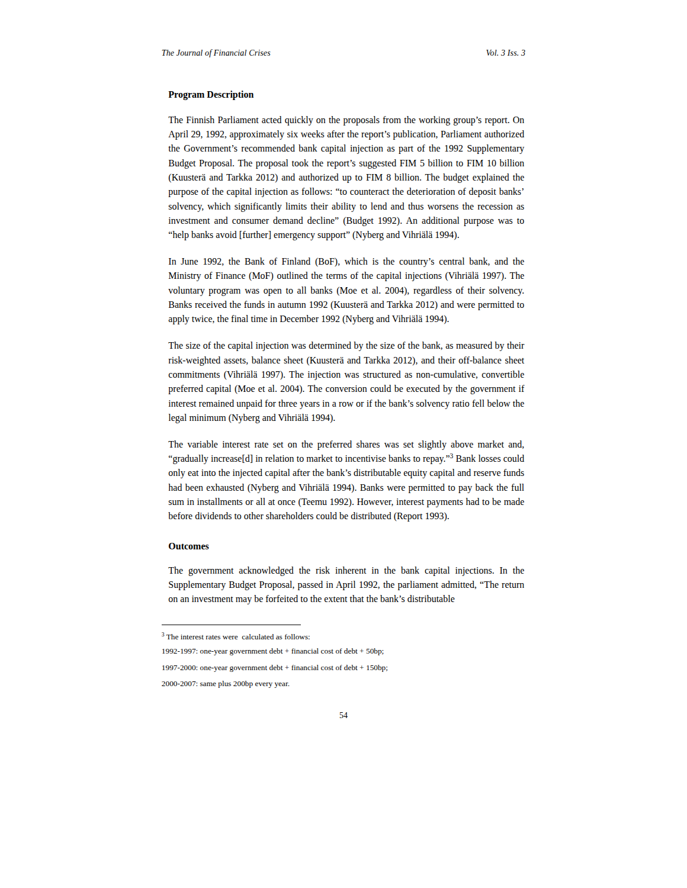The Journal of Financial Crises Vol. 3 Iss. 3
Program Description
The Finnish Parliament acted quickly on the proposals from the working group’s report. On April 29, 1992, approximately six weeks after the report’s publication, Parliament authorized the Government’s recommended bank capital injection as part of the 1992 Supplementary Budget Proposal. The proposal took the report’s suggested FIM 5 billion to FIM 10 billion (Kuusterä and Tarkka 2012) and authorized up to FIM 8 billion. The budget explained the purpose of the capital injection as follows: “to counteract the deterioration of deposit banks’ solvency, which significantly limits their ability to lend and thus worsens the recession as investment and consumer demand decline” (Budget 1992). An additional purpose was to “help banks avoid [further] emergency support” (Nyberg and Vihriälä 1994).
In June 1992, the Bank of Finland (BoF), which is the country’s central bank, and the Ministry of Finance (MoF) outlined the terms of the capital injections (Vihriälä 1997). The voluntary program was open to all banks (Moe et al. 2004), regardless of their solvency. Banks received the funds in autumn 1992 (Kuusterä and Tarkka 2012) and were permitted to apply twice, the final time in December 1992 (Nyberg and Vihriälä 1994).
The size of the capital injection was determined by the size of the bank, as measured by their risk-weighted assets, balance sheet (Kuusterä and Tarkka 2012), and their off-balance sheet commitments (Vihriälä 1997). The injection was structured as non-cumulative, convertible preferred capital (Moe et al. 2004). The conversion could be executed by the government if interest remained unpaid for three years in a row or if the bank’s solvency ratio fell below the legal minimum (Nyberg and Vihriälä 1994).
The variable interest rate set on the preferred shares was set slightly above market and, “gradually increase[d] in relation to market to incentivise banks to repay.”3 Bank losses could only eat into the injected capital after the bank’s distributable equity capital and reserve funds had been exhausted (Nyberg and Vihriälä 1994). Banks were permitted to pay back the full sum in installments or all at once (Teemu 1992). However, interest payments had to be made before dividends to other shareholders could be distributed (Report 1993).
Outcomes
The government acknowledged the risk inherent in the bank capital injections. In the Supplementary Budget Proposal, passed in April 1992, the parliament admitted, “The return on an investment may be forfeited to the extent that the bank’s distributable
3 The interest rates were calculated as follows:
1992-1997: one-year government debt + financial cost of debt + 50bp;
1997-2000: one-year government debt + financial cost of debt + 150bp;
2000-2007: same plus 200bp every year.
54